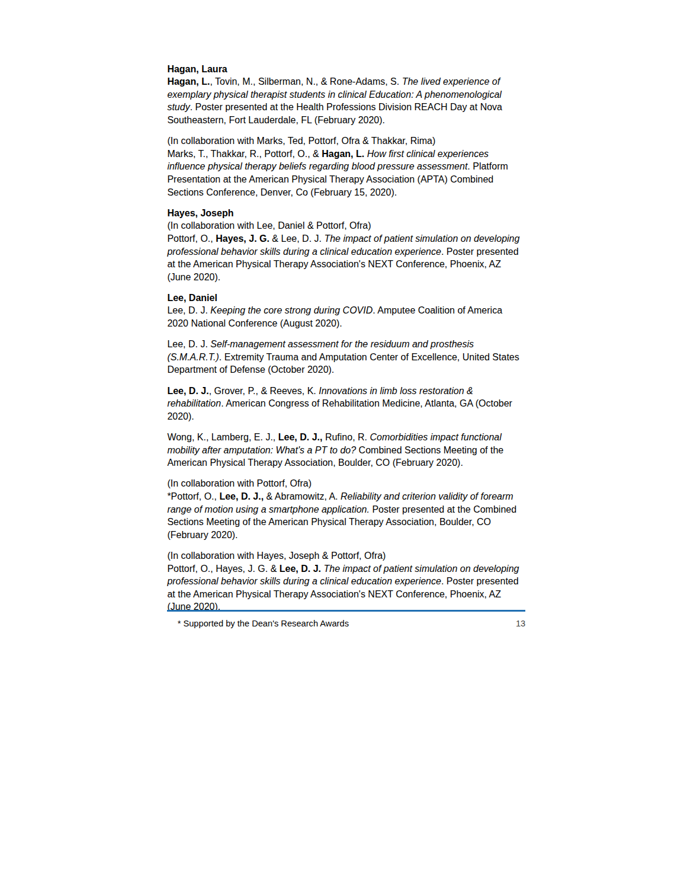Hagan, Laura
Hagan, L., Tovin, M., Silberman, N., & Rone-Adams, S. The lived experience of exemplary physical therapist students in clinical Education: A phenomenological study. Poster presented at the Health Professions Division REACH Day at Nova Southeastern, Fort Lauderdale, FL (February 2020).
(In collaboration with Marks, Ted, Pottorf, Ofra & Thakkar, Rima)
Marks, T., Thakkar, R., Pottorf, O., & Hagan, L. How first clinical experiences influence physical therapy beliefs regarding blood pressure assessment. Platform Presentation at the American Physical Therapy Association (APTA) Combined Sections Conference, Denver, Co (February 15, 2020).
Hayes, Joseph
(In collaboration with Lee, Daniel & Pottorf, Ofra)
Pottorf, O., Hayes, J. G. & Lee, D. J. The impact of patient simulation on developing professional behavior skills during a clinical education experience. Poster presented at the American Physical Therapy Association's NEXT Conference, Phoenix, AZ (June 2020).
Lee, Daniel
Lee, D. J. Keeping the core strong during COVID. Amputee Coalition of America 2020 National Conference (August 2020).
Lee, D. J. Self-management assessment for the residuum and prosthesis (S.M.A.R.T.). Extremity Trauma and Amputation Center of Excellence, United States Department of Defense (October 2020).
Lee, D. J., Grover, P., & Reeves, K. Innovations in limb loss restoration & rehabilitation. American Congress of Rehabilitation Medicine, Atlanta, GA (October 2020).
Wong, K., Lamberg, E. J., Lee, D. J., Rufino, R. Comorbidities impact functional mobility after amputation: What's a PT to do? Combined Sections Meeting of the American Physical Therapy Association, Boulder, CO (February 2020).
(In collaboration with Pottorf, Ofra)
*Pottorf, O., Lee, D. J., & Abramowitz, A. Reliability and criterion validity of forearm range of motion using a smartphone application. Poster presented at the Combined Sections Meeting of the American Physical Therapy Association, Boulder, CO (February 2020).
(In collaboration with Hayes, Joseph & Pottorf, Ofra)
Pottorf, O., Hayes, J. G. & Lee, D. J. The impact of patient simulation on developing professional behavior skills during a clinical education experience. Poster presented at the American Physical Therapy Association's NEXT Conference, Phoenix, AZ (June 2020).
* Supported by the Dean's Research Awards 13